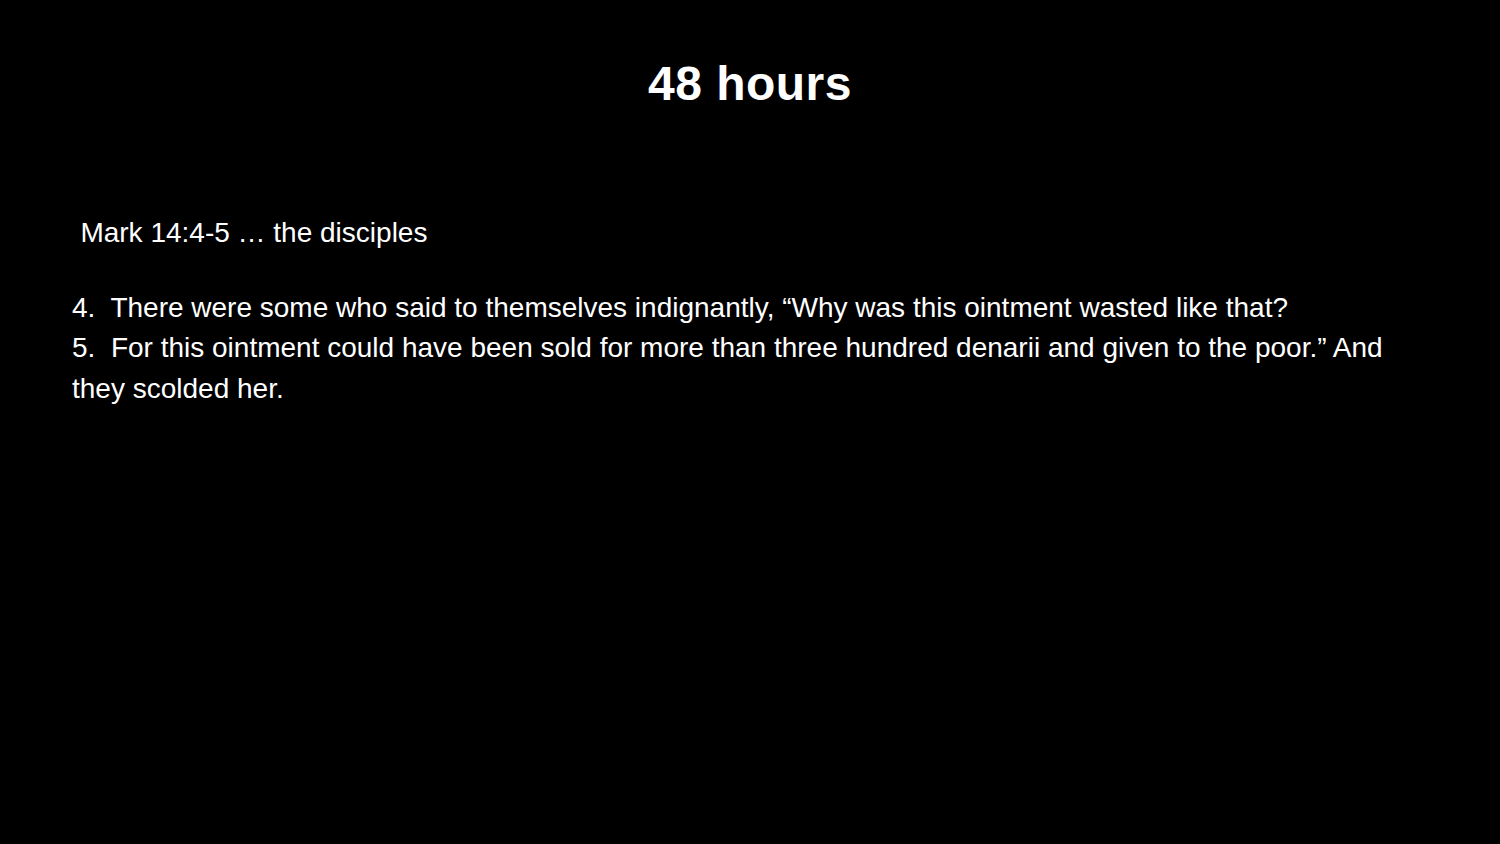48 hours
Mark 14:4-5 … the disciples
4. There were some who said to themselves indignantly, “Why was this ointment wasted like that?
5. For this ointment could have been sold for more than three hundred denarii and given to the poor.” And they scolded her.